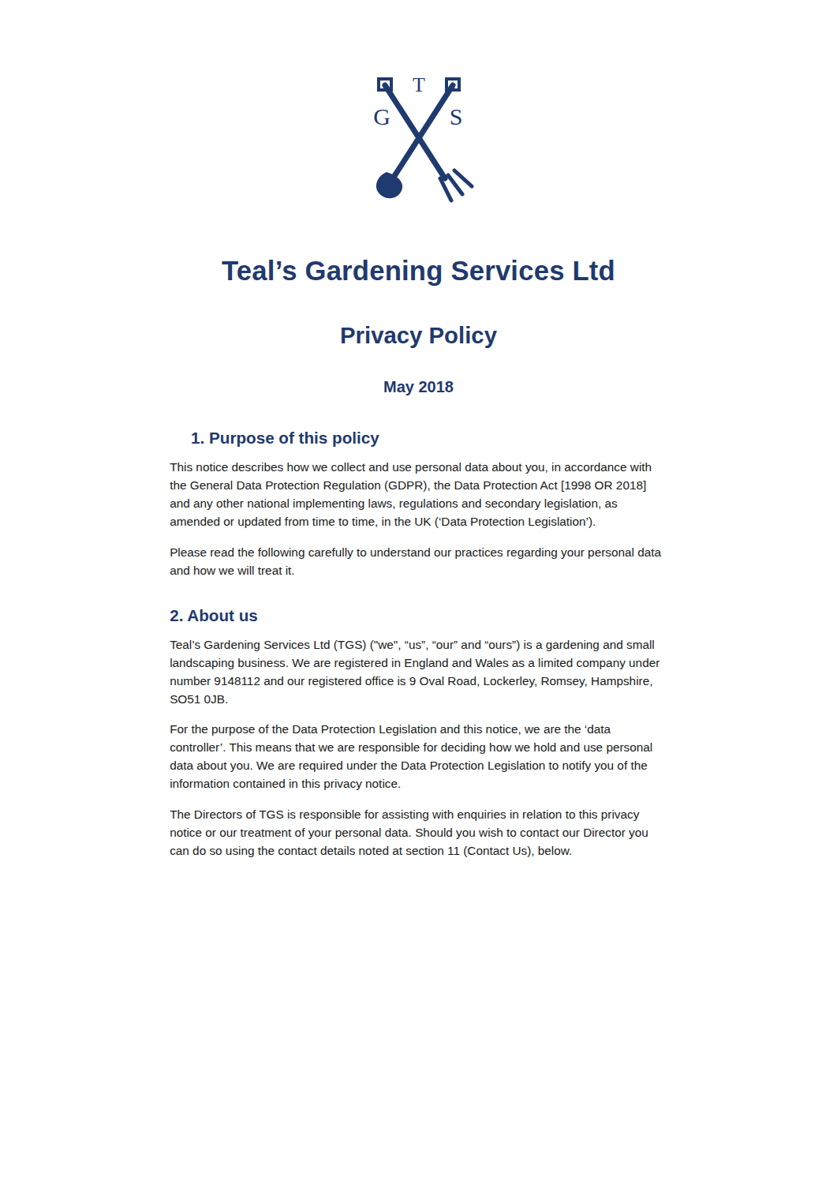T G S
Teal’s Gardening Services Ltd
Privacy Policy
May 2018
1. Purpose of this policy
This notice describes how we collect and use personal data about you, in accordance with the General Data Protection Regulation (GDPR), the Data Protection Act [1998 OR 2018] and any other national implementing laws, regulations and secondary legislation, as amended or updated from time to time, in the UK (‘Data Protection Legislation’).
Please read the following carefully to understand our practices regarding your personal data and how we will treat it.
2. About us
Teal’s Gardening Services Ltd (TGS) ("we", “us”, “our” and “ours”) is a gardening and small landscaping business. We are registered in England and Wales as a limited company under number 9148112 and our registered office is 9 Oval Road, Lockerley, Romsey, Hampshire, SO51 0JB.
For the purpose of the Data Protection Legislation and this notice, we are the ‘data controller’. This means that we are responsible for deciding how we hold and use personal data about you. We are required under the Data Protection Legislation to notify you of the information contained in this privacy notice.
The Directors of TGS is responsible for assisting with enquiries in relation to this privacy notice or our treatment of your personal data. Should you wish to contact our Director you can do so using the contact details noted at section 11 (Contact Us), below.